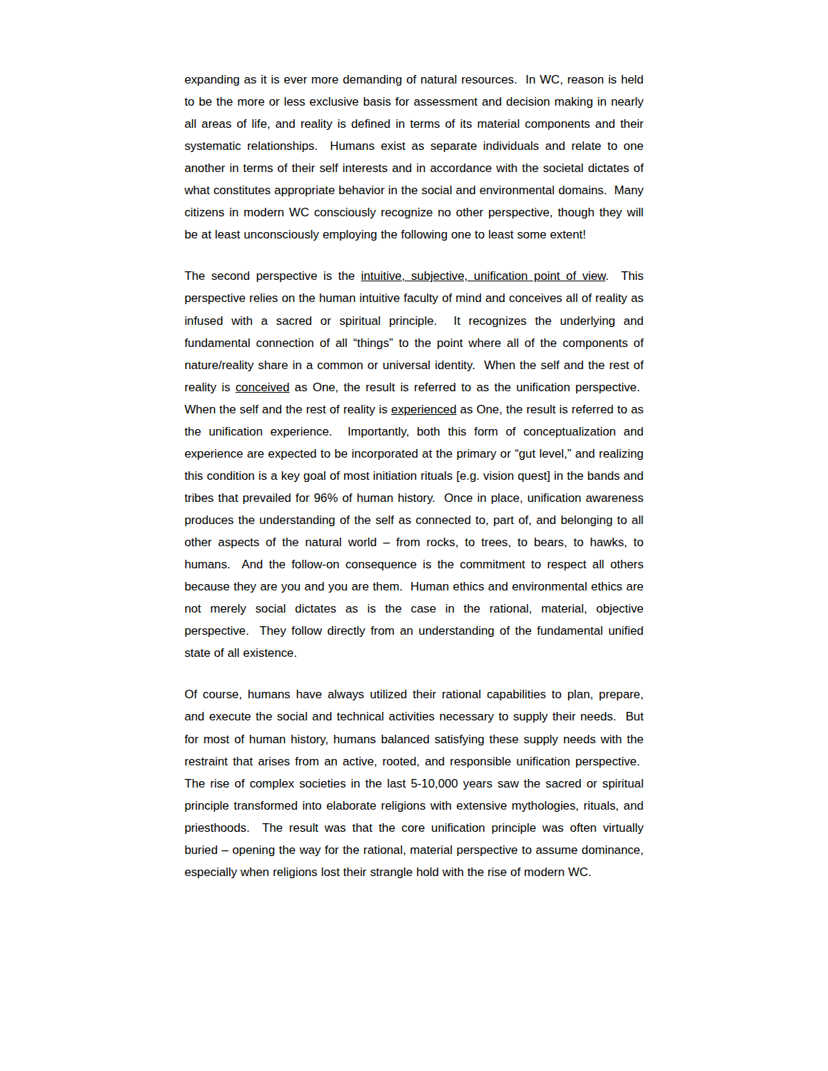expanding as it is ever more demanding of natural resources. In WC, reason is held to be the more or less exclusive basis for assessment and decision making in nearly all areas of life, and reality is defined in terms of its material components and their systematic relationships. Humans exist as separate individuals and relate to one another in terms of their self interests and in accordance with the societal dictates of what constitutes appropriate behavior in the social and environmental domains. Many citizens in modern WC consciously recognize no other perspective, though they will be at least unconsciously employing the following one to least some extent!
The second perspective is the intuitive, subjective, unification point of view. This perspective relies on the human intuitive faculty of mind and conceives all of reality as infused with a sacred or spiritual principle. It recognizes the underlying and fundamental connection of all “things” to the point where all of the components of nature/reality share in a common or universal identity. When the self and the rest of reality is conceived as One, the result is referred to as the unification perspective. When the self and the rest of reality is experienced as One, the result is referred to as the unification experience. Importantly, both this form of conceptualization and experience are expected to be incorporated at the primary or “gut level,” and realizing this condition is a key goal of most initiation rituals [e.g. vision quest] in the bands and tribes that prevailed for 96% of human history. Once in place, unification awareness produces the understanding of the self as connected to, part of, and belonging to all other aspects of the natural world – from rocks, to trees, to bears, to hawks, to humans. And the follow-on consequence is the commitment to respect all others because they are you and you are them. Human ethics and environmental ethics are not merely social dictates as is the case in the rational, material, objective perspective. They follow directly from an understanding of the fundamental unified state of all existence.
Of course, humans have always utilized their rational capabilities to plan, prepare, and execute the social and technical activities necessary to supply their needs. But for most of human history, humans balanced satisfying these supply needs with the restraint that arises from an active, rooted, and responsible unification perspective. The rise of complex societies in the last 5-10,000 years saw the sacred or spiritual principle transformed into elaborate religions with extensive mythologies, rituals, and priesthoods. The result was that the core unification principle was often virtually buried – opening the way for the rational, material perspective to assume dominance, especially when religions lost their strangle hold with the rise of modern WC.